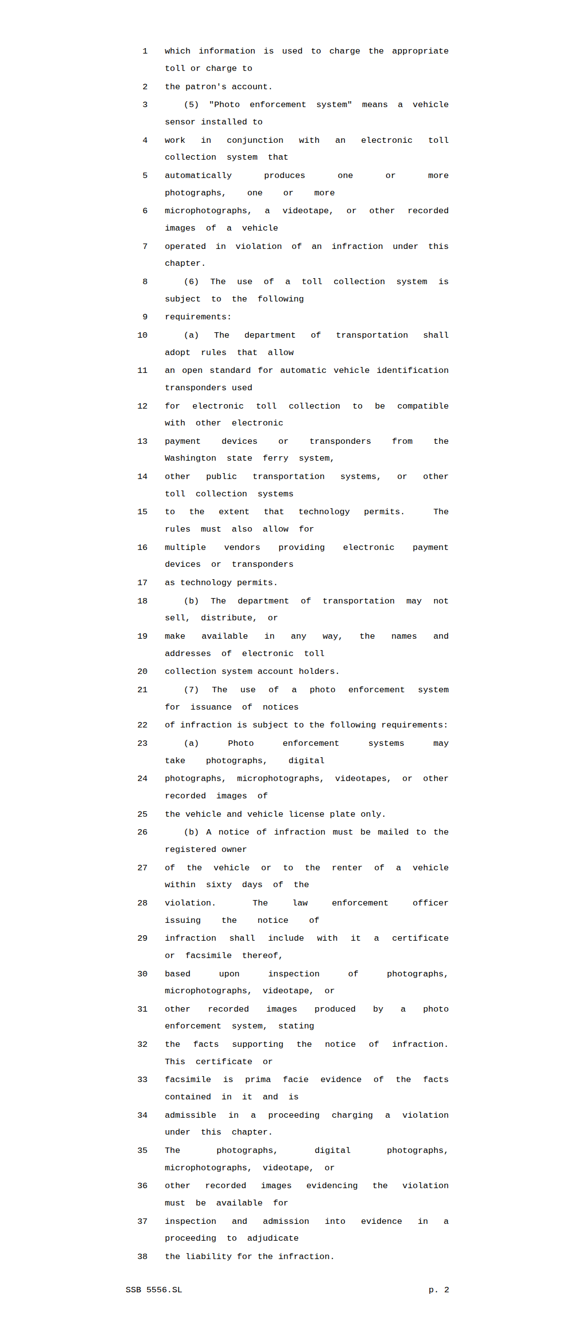| 1 | which information is used to charge the appropriate toll or charge to |
| 2 | the patron's account. |
| 3 | (5) "Photo enforcement system" means a vehicle sensor installed to |
| 4 | work in conjunction with an electronic toll collection system that |
| 5 | automatically produces one or more photographs, one or more |
| 6 | microphotographs, a videotape, or other recorded images of a vehicle |
| 7 | operated in violation of an infraction under this chapter. |
| 8 | (6) The use of a toll collection system is subject to the following |
| 9 | requirements: |
| 10 | (a) The department of transportation shall adopt rules that allow |
| 11 | an open standard for automatic vehicle identification transponders used |
| 12 | for electronic toll collection to be compatible with other electronic |
| 13 | payment devices or transponders from the Washington state ferry system, |
| 14 | other public transportation systems, or other toll collection systems |
| 15 | to the extent that technology permits. The rules must also allow for |
| 16 | multiple vendors providing electronic payment devices or transponders |
| 17 | as technology permits. |
| 18 | (b) The department of transportation may not sell, distribute, or |
| 19 | make available in any way, the names and addresses of electronic toll |
| 20 | collection system account holders. |
| 21 | (7) The use of a photo enforcement system for issuance of notices |
| 22 | of infraction is subject to the following requirements: |
| 23 | (a) Photo enforcement systems may take photographs, digital |
| 24 | photographs, microphotographs, videotapes, or other recorded images of |
| 25 | the vehicle and vehicle license plate only. |
| 26 | (b) A notice of infraction must be mailed to the registered owner |
| 27 | of the vehicle or to the renter of a vehicle within sixty days of the |
| 28 | violation. The law enforcement officer issuing the notice of |
| 29 | infraction shall include with it a certificate or facsimile thereof, |
| 30 | based upon inspection of photographs, microphotographs, videotape, or |
| 31 | other recorded images produced by a photo enforcement system, stating |
| 32 | the facts supporting the notice of infraction. This certificate or |
| 33 | facsimile is prima facie evidence of the facts contained in it and is |
| 34 | admissible in a proceeding charging a violation under this chapter. |
| 35 | The photographs, digital photographs, microphotographs, videotape, or |
| 36 | other recorded images evidencing the violation must be available for |
| 37 | inspection and admission into evidence in a proceeding to adjudicate |
| 38 | the liability for the infraction. |
SSB 5556.SL
p. 2